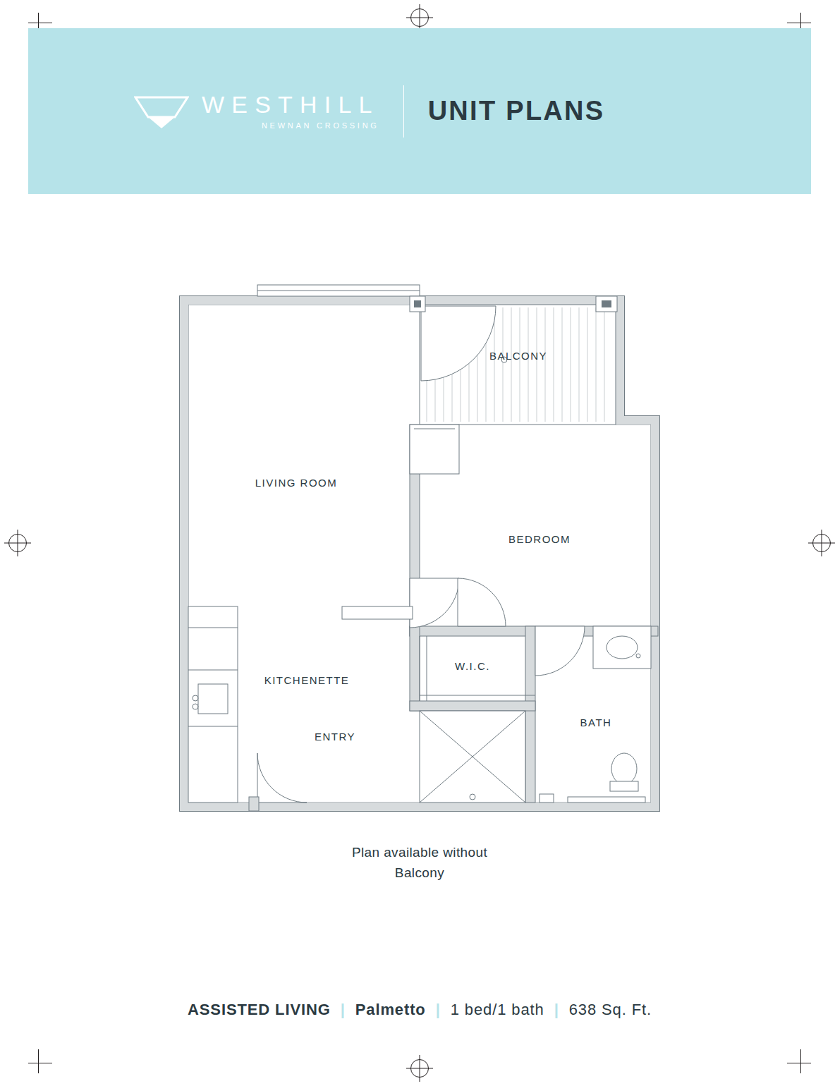WESTHILL
NEWNAN CROSSING
UNIT PLANS
BALCONY LIVING ROOM BEDROOM W.I.C. KITCHENETTE ENTRY BATH
Plan available without
Balcony
ASSISTED LIVING|Palmetto|1 bed/1 bath|638 Sq. Ft.